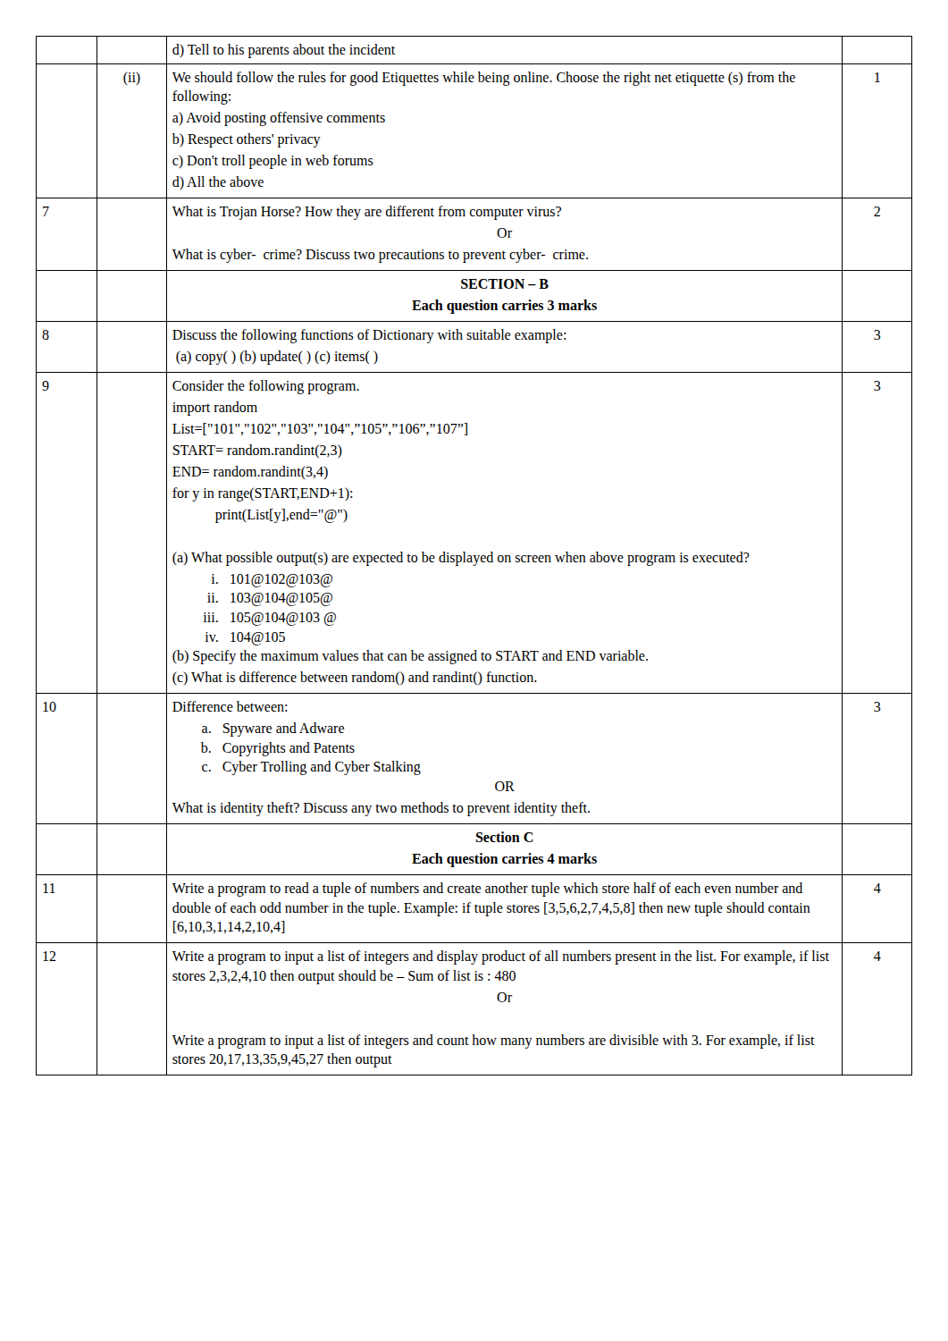| | | d) Tell to his parents about the incident | |
| | (ii) | We should follow the rules for good Etiquettes while being online. Choose the right net etiquette (s) from the following: a) Avoid posting offensive comments b) Respect others' privacy c) Don't troll people in web forums d) All the above | 1 |
| 7 | | What is Trojan Horse? How they are different from computer virus? Or What is cyber- crime? Discuss two precautions to prevent cyber- crime. | 2 |
| | | SECTION – B Each question carries 3 marks | |
| 8 | | Discuss the following functions of Dictionary with suitable example: (a) copy( ) (b) update( ) (c) items( ) | 3 |
| 9 | | Consider the following program. import random List=["101","102","103","104",”105”,”106”,”107”] START= random.randint(2,3) END= random.randint(3,4) for y in range(START,END+1): print(List[y],end="@") (a) What possible output(s) are expected to be displayed on screen when above program is executed? 101@102@103@ 103@104@105@ 105@104@103 @ 104@105 (b) Specify the maximum values that can be assigned to START and END variable. (c) What is difference between random() and randint() function. | 3 |
| 10 | | Difference between: Spyware and Adware Copyrights and Patents Cyber Trolling and Cyber Stalking OR What is identity theft? Discuss any two methods to prevent identity theft. | 3 |
| | | Section C Each question carries 4 marks | |
| 11 | | Write a program to read a tuple of numbers and create another tuple which store half of each even number and double of each odd number in the tuple. Example: if tuple stores [3,5,6,2,7,4,5,8] then new tuple should contain [6,10,3,1,14,2,10,4] | 4 |
| 12 | | Write a program to input a list of integers and display product of all numbers present in the list. For example, if list stores 2,3,2,4,10 then output should be – Sum of list is : 480 Or Write a program to input a list of integers and count how many numbers are divisible with 3. For example, if list stores 20,17,13,35,9,45,27 then output | 4 |